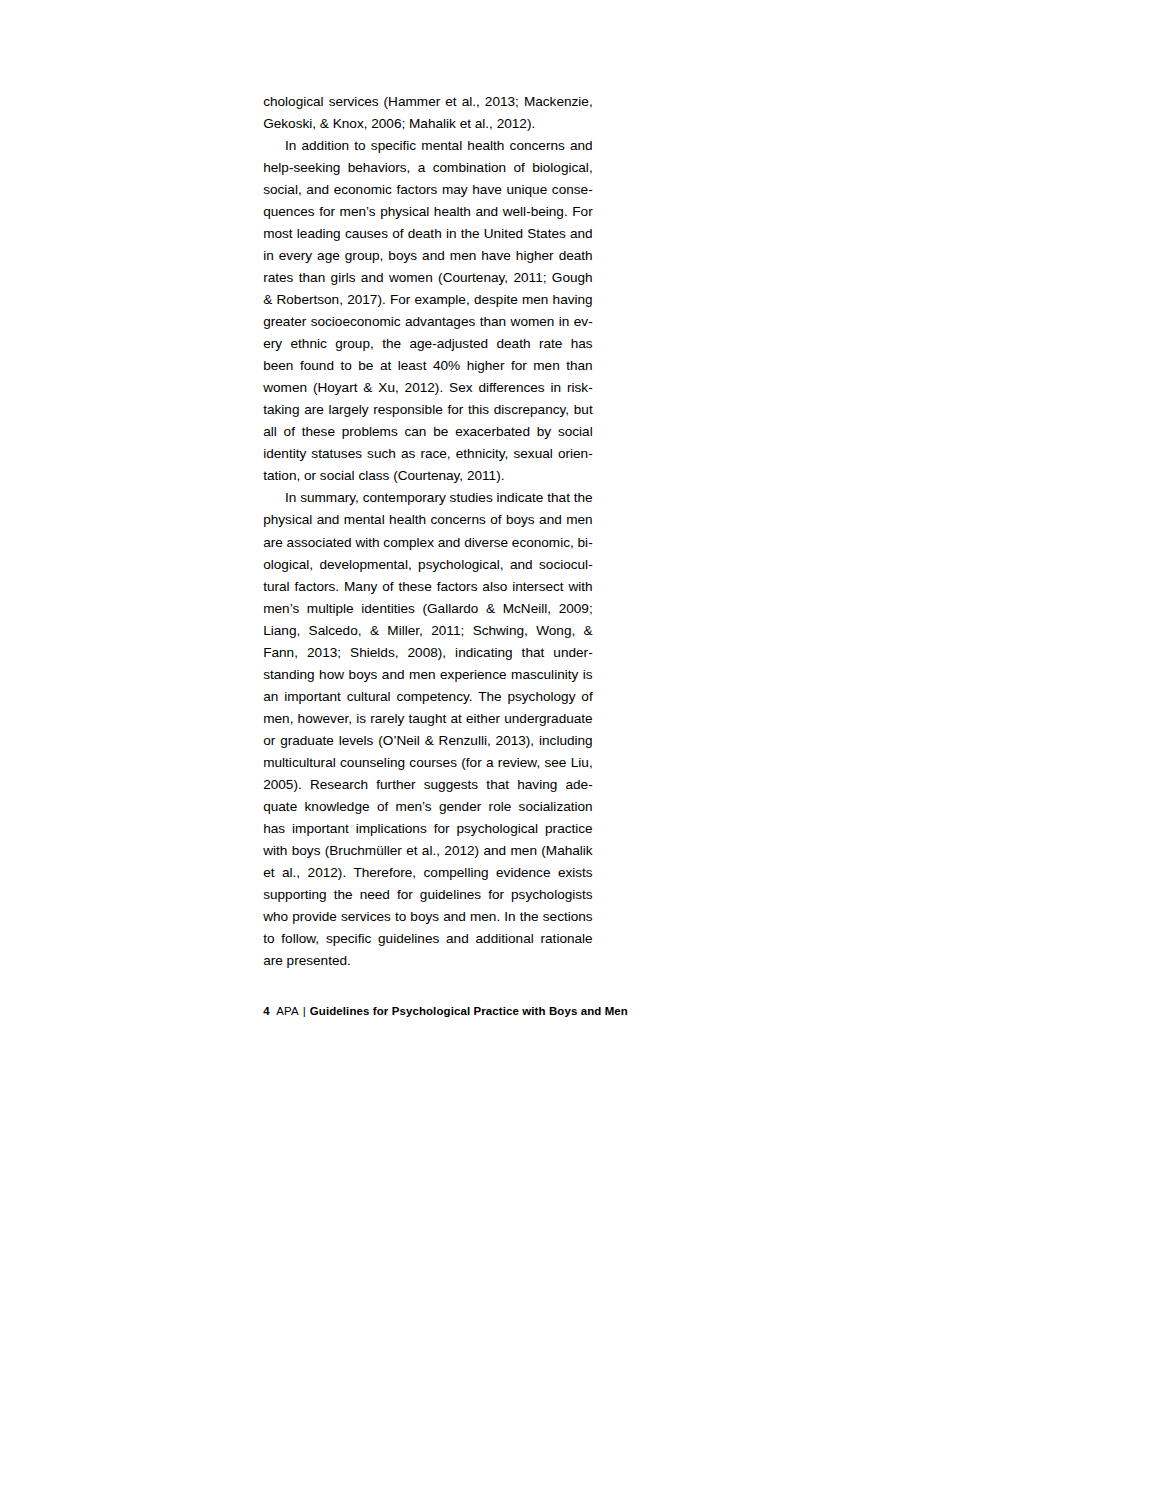chological services (Hammer et al., 2013; Mackenzie, Gekoski, & Knox, 2006; Mahalik et al., 2012).
In addition to specific mental health concerns and help-seeking behaviors, a combination of biological, social, and economic factors may have unique consequences for men’s physical health and well-being. For most leading causes of death in the United States and in every age group, boys and men have higher death rates than girls and women (Courtenay, 2011; Gough & Robertson, 2017). For example, despite men having greater socioeconomic advantages than women in every ethnic group, the age-adjusted death rate has been found to be at least 40% higher for men than women (Hoyart & Xu, 2012). Sex differences in risk-taking are largely responsible for this discrepancy, but all of these problems can be exacerbated by social identity statuses such as race, ethnicity, sexual orientation, or social class (Courtenay, 2011).
In summary, contemporary studies indicate that the physical and mental health concerns of boys and men are associated with complex and diverse economic, biological, developmental, psychological, and sociocultural factors. Many of these factors also intersect with men’s multiple identities (Gallardo & McNeill, 2009; Liang, Salcedo, & Miller, 2011; Schwing, Wong, & Fann, 2013; Shields, 2008), indicating that understanding how boys and men experience masculinity is an important cultural competency. The psychology of men, however, is rarely taught at either undergraduate or graduate levels (O’Neil & Renzulli, 2013), including multicultural counseling courses (for a review, see Liu, 2005). Research further suggests that having adequate knowledge of men’s gender role socialization has important implications for psychological practice with boys (Bruchmüller et al., 2012) and men (Mahalik et al., 2012). Therefore, compelling evidence exists supporting the need for guidelines for psychologists who provide services to boys and men. In the sections to follow, specific guidelines and additional rationale are presented.
4 APA|Guidelines for Psychological Practice with Boys and Men